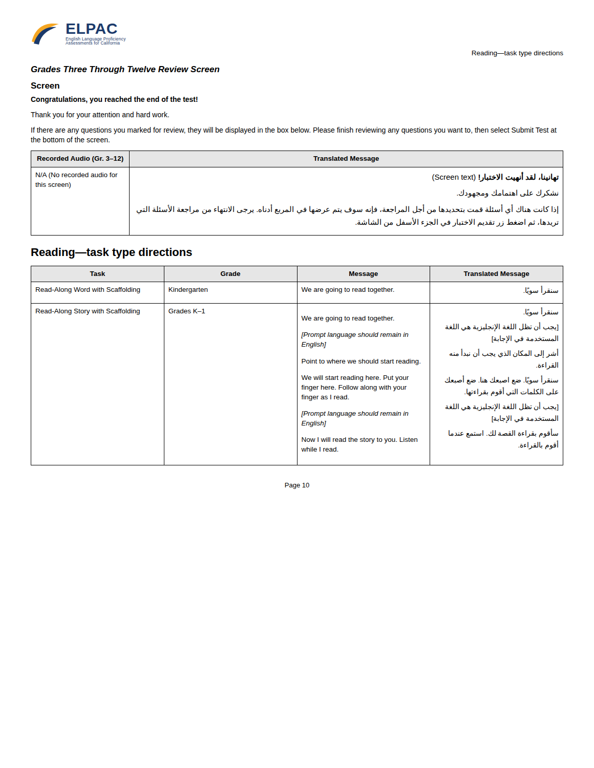ELPAC
English Language Proficiency
Assessments for California
Reading—task type directions
Grades Three Through Twelve Review Screen
Screen
Congratulations, you reached the end of the test!
Thank you for your attention and hard work.
If there are any questions you marked for review, they will be displayed in the box below. Please finish reviewing any questions you want to, then select Submit Test at the bottom of the screen.
| Recorded Audio (Gr. 3–12) | Translated Message |
| --- | --- |
| N/A (No recorded audio for this screen) | تهانينا، لقد أنهيت الاختبار! (Screen text) نشكرك على اهتمامك ومجهودك. إذا كانت هناك أي أسئلة قمت بتحديدها من أجل المراجعة، فإنه سوف يتم عرضها في المربع أدناه. يرجى الانتهاء من مراجعة الأسئلة التي تريدها، ثم اضغط زر تقديم الاختبار في الجزء الأسفل من الشاشة. |
Reading—task type directions
| Task | Grade | Message | Translated Message |
| --- | --- | --- | --- |
| Read-Along Word with Scaffolding | Kindergarten | We are going to read together. | سنقرأ سويًا. |
| Read-Along Story with Scaffolding | Grades K–1 | We are going to read together. [Prompt language should remain in English] Point to where we should start reading. We will start reading here. Put your finger here. Follow along with your finger as I read. [Prompt language should remain in English] Now I will read the story to you. Listen while I read. | سنقرأ سويًا. [يجب أن تظل اللغة الإنجليزية هي اللغة المستخدمة في الإجابة] أشر إلى المكان الذي يجب أن نبدأ منه القراءة. سنقرأ سويًا. ضع اصبعك هنا. ضع أصبعك على الكلمات التي أقوم بقراءتها. [يجب أن تظل اللغة الإنجليزية هي اللغة المستخدمة في الإجابة] سأقوم بقراءة القصة لك. استمع عندما أقوم بالقراءة. |
Page 10